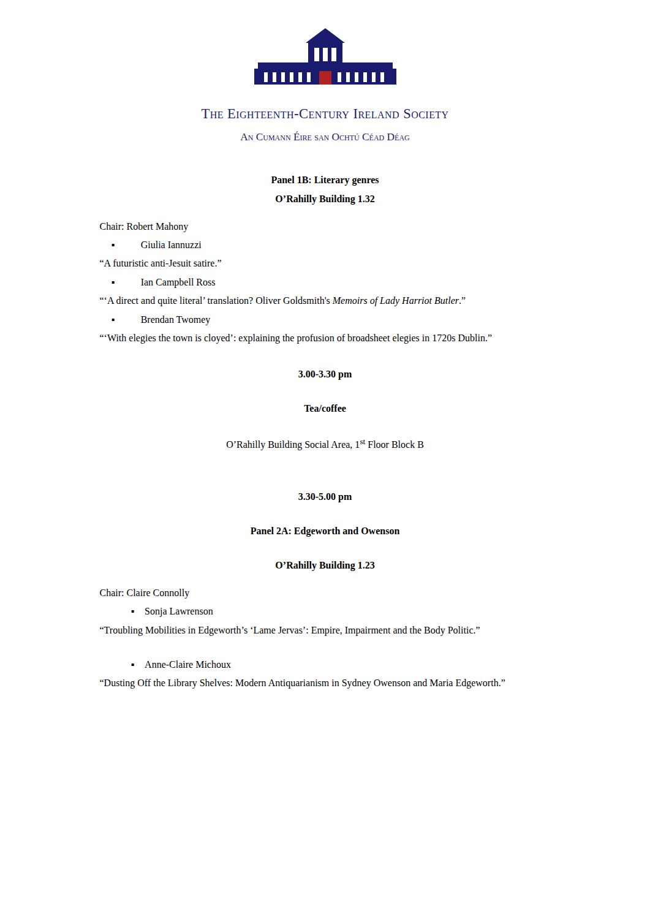The Eighteenth-Century Ireland Society
An Cumann Éire san Ochtú Céad Déag
Panel 1B: Literary genres
O’Rahilly Building 1.32
Chair: Robert Mahony
Giulia Iannuzzi
“A futuristic anti-Jesuit satire.”
Ian Campbell Ross
“‘A direct and quite literal’ translation? Oliver Goldsmith's Memoirs of Lady Harriot Butler.”
Brendan Twomey
“‘With elegies the town is cloyed’: explaining the profusion of broadsheet elegies in 1720s Dublin.”
3.00-3.30 pm
Tea/coffee
O’Rahilly Building Social Area, 1st Floor Block B
3.30-5.00 pm
Panel 2A: Edgeworth and Owenson
O’Rahilly Building 1.23
Chair: Claire Connolly
Sonja Lawrenson
“Troubling Mobilities in Edgeworth’s ‘Lame Jervas’: Empire, Impairment and the Body Politic.”
Anne-Claire Michoux
“Dusting Off the Library Shelves: Modern Antiquarianism in Sydney Owenson and Maria Edgeworth.”